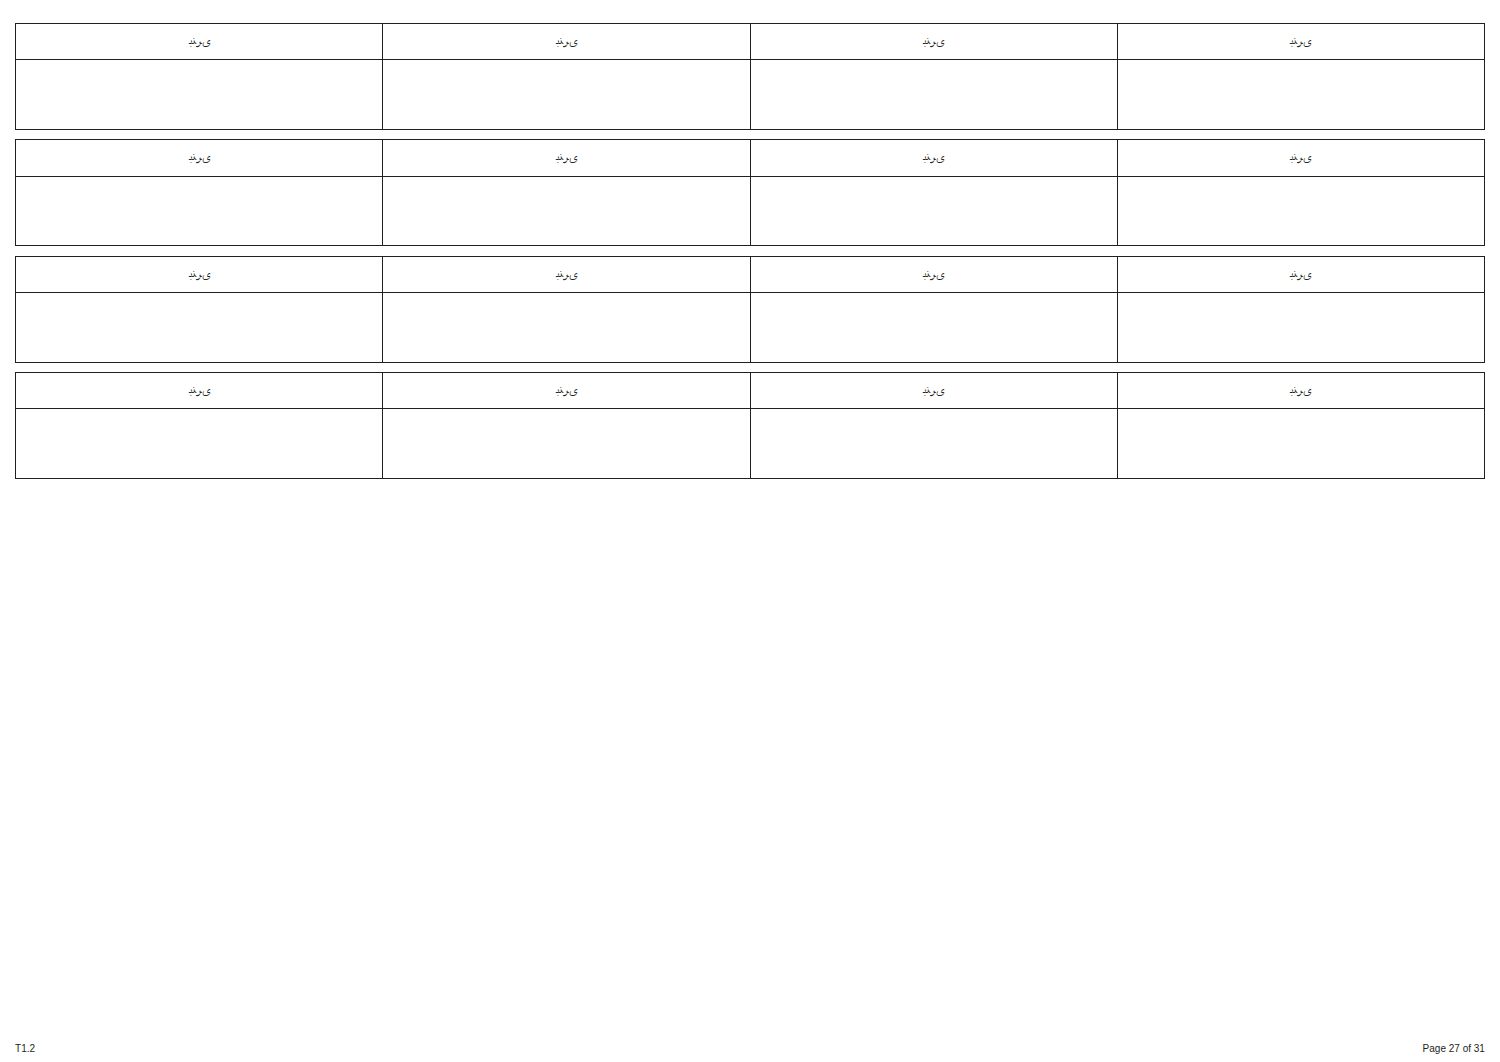| ﯼﺮﻨﺑ | ﯼﺮﻨﺑ | ﯼﺮﻨﺑ | ﯼﺮﻨﺑ |
| . | . | . | . |
| ﯼﺮﻨﺑ | ﯼﺮﻨﺑ | ﯼﺮﻨﺑ | ﯼﺮﻨﺑ |
| . | . | . | . |
| ﯼﺮﻨﺑ | ﯼﺮﻨﺑ | ﯼﺮﻨﺑ | ﯼﺮﻨﺑ |
| . | . | . | . |
| ﯼﺮﻨﺑ | ﯼﺮﻨﺑ | ﯼﺮﻨﺑ | ﯼﺮﻨﺑ |
| . | . | . | . |
Page 27 of 31 T1.2